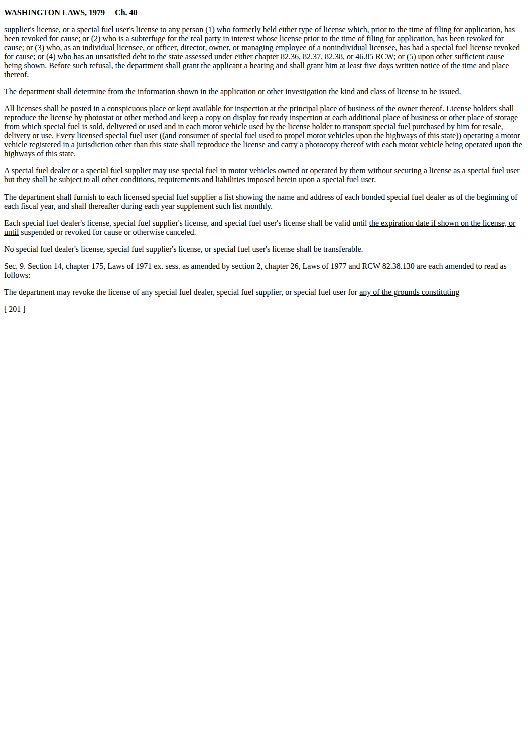WASHINGTON LAWS, 1979 Ch. 40
supplier's license, or a special fuel user's license to any person (1) who formerly held either type of license which, prior to the time of filing for application, has been revoked for cause; or (2) who is a subterfuge for the real party in interest whose license prior to the time of filing for application, has been revoked for cause; or (3) who, as an individual licensee, or officer, director, owner, or managing employee of a nonindividual licensee, has had a special fuel license revoked for cause; or (4) who has an unsatisfied debt to the state assessed under either chapter 82.36, 82.37, 82.38, or 46.85 RCW; or (5) upon other sufficient cause being shown. Before such refusal, the department shall grant the applicant a hearing and shall grant him at least five days written notice of the time and place thereof.
The department shall determine from the information shown in the application or other investigation the kind and class of license to be issued.
All licenses shall be posted in a conspicuous place or kept available for inspection at the principal place of business of the owner thereof. License holders shall reproduce the license by photostat or other method and keep a copy on display for ready inspection at each additional place of business or other place of storage from which special fuel is sold, delivered or used and in each motor vehicle used by the license holder to transport special fuel purchased by him for resale, delivery or use. Every licensed special fuel user ((and consumer of special fuel used to propel motor vehicles upon the highways of this state)) operating a motor vehicle registered in a jurisdiction other than this state shall reproduce the license and carry a photocopy thereof with each motor vehicle being operated upon the highways of this state.
A special fuel dealer or a special fuel supplier may use special fuel in motor vehicles owned or operated by them without securing a license as a special fuel user but they shall be subject to all other conditions, requirements and liabilities imposed herein upon a special fuel user.
The department shall furnish to each licensed special fuel supplier a list showing the name and address of each bonded special fuel dealer as of the beginning of each fiscal year, and shall thereafter during each year supplement such list monthly.
Each special fuel dealer's license, special fuel supplier's license, and special fuel user's license shall be valid until the expiration date if shown on the license, or until suspended or revoked for cause or otherwise canceled.
No special fuel dealer's license, special fuel supplier's license, or special fuel user's license shall be transferable.
Sec. 9. Section 14, chapter 175, Laws of 1971 ex. sess. as amended by section 2, chapter 26, Laws of 1977 and RCW 82.38.130 are each amended to read as follows:
The department may revoke the license of any special fuel dealer, special fuel supplier, or special fuel user for any of the grounds constituting
[ 201 ]